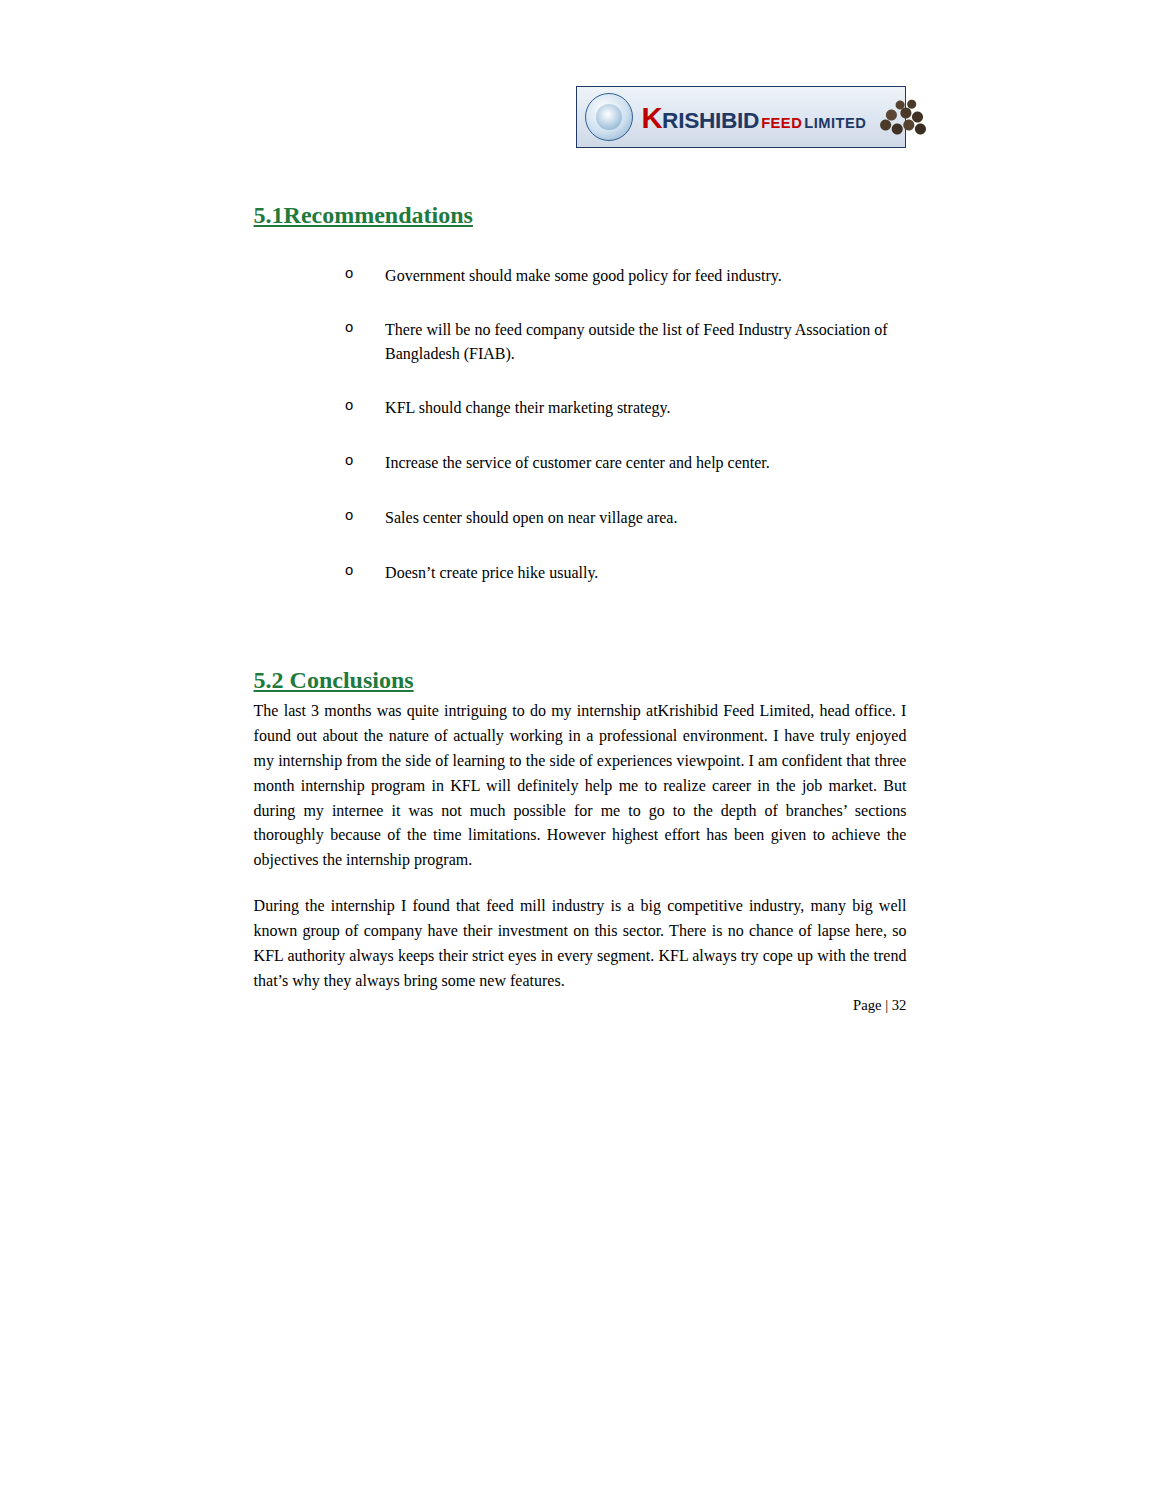KRISHIBID FEED LIMITED
5.1Recommendations
Government should make some good policy for feed industry.
There will be no feed company outside the list of Feed Industry Association of Bangladesh (FIAB).
KFL should change their marketing strategy.
Increase the service of customer care center and help center.
Sales center should open on near village area.
Doesn’t create price hike usually.
5.2 Conclusions
The last 3 months was quite intriguing to do my internship atKrishibid Feed Limited, head office. I found out about the nature of actually working in a professional environment. I have truly enjoyed my internship from the side of learning to the side of experiences viewpoint. I am confident that three month internship program in KFL will definitely help me to realize career in the job market. But during my internee it was not much possible for me to go to the depth of branches’ sections thoroughly because of the time limitations. However highest effort has been given to achieve the objectives the internship program.
During the internship I found that feed mill industry is a big competitive industry, many big well known group of company have their investment on this sector. There is no chance of lapse here, so KFL authority always keeps their strict eyes in every segment. KFL always try cope up with the trend that’s why they always bring some new features.
Page | 32